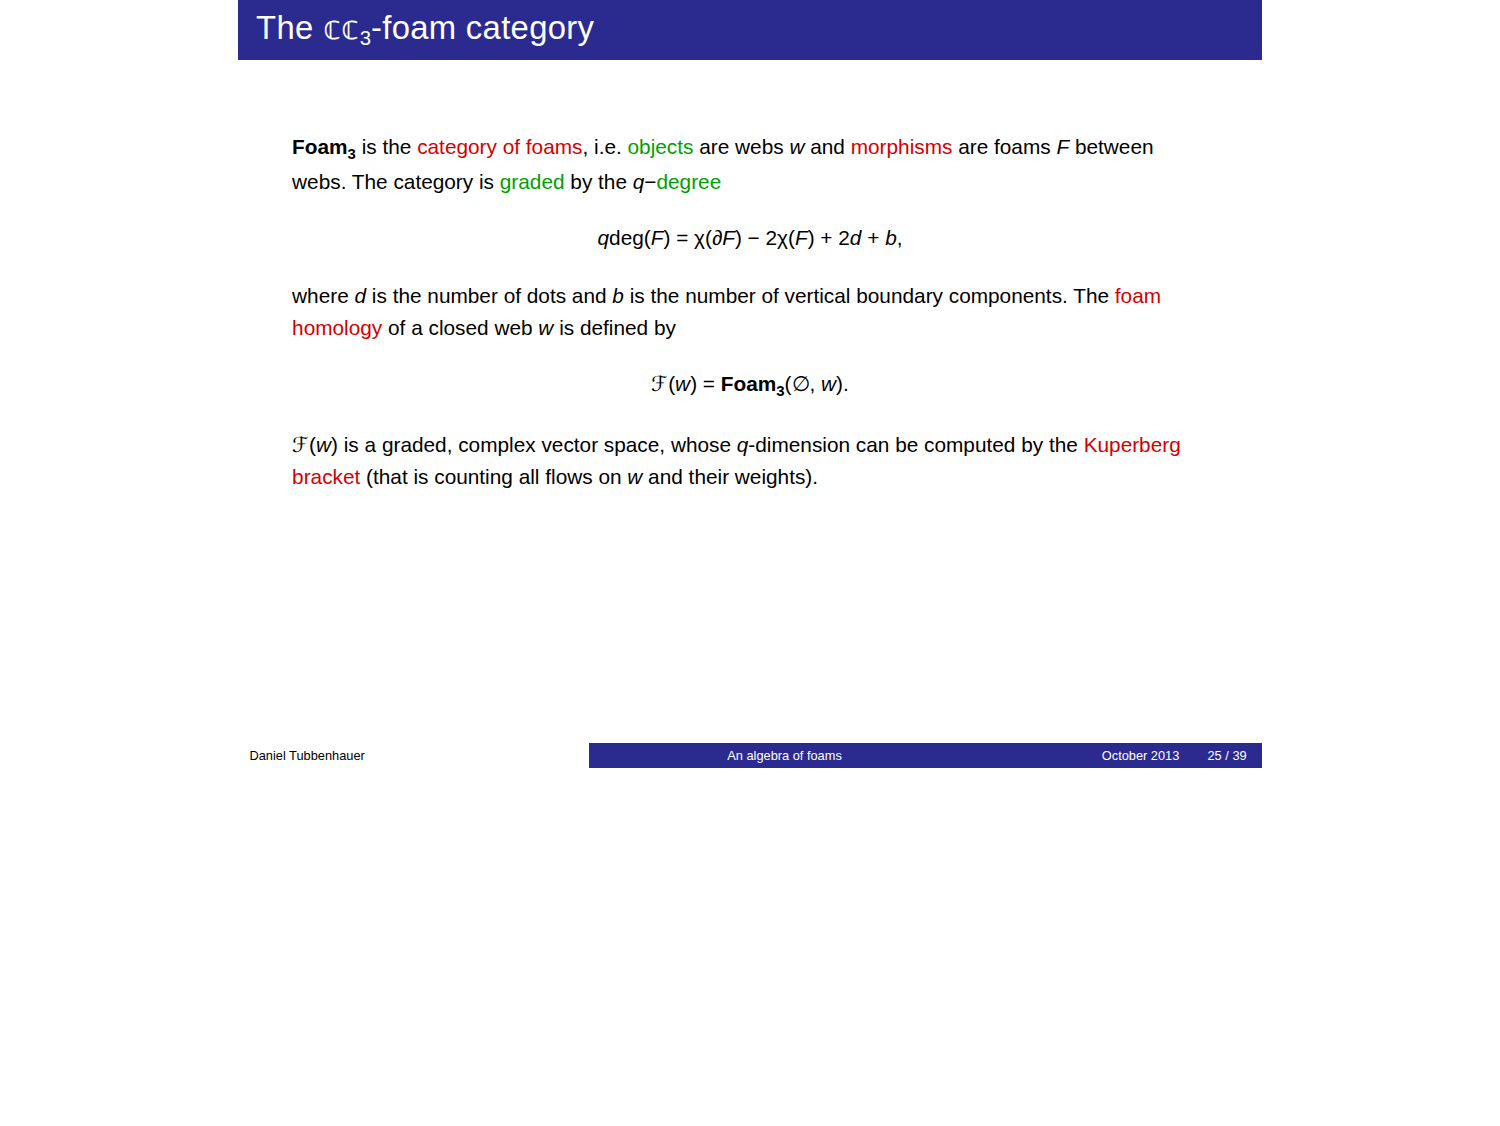The 𝕔𝕔3-foam category
Foam3 is the category of foams, i.e. objects are webs w and morphisms are foams F between webs. The category is graded by the q−degree
qdeg(F) = χ(∂F) − 2χ(F) + 2d + b,
where d is the number of dots and b is the number of vertical boundary components. The foam homology of a closed web w is defined by
ℱ(w) = Foam3(∅, w).
ℱ(w) is a graded, complex vector space, whose q-dimension can be computed by the Kuperberg bracket (that is counting all flows on w and their weights).
Daniel Tubbenhauer
An algebra of foams
October 201325 / 39